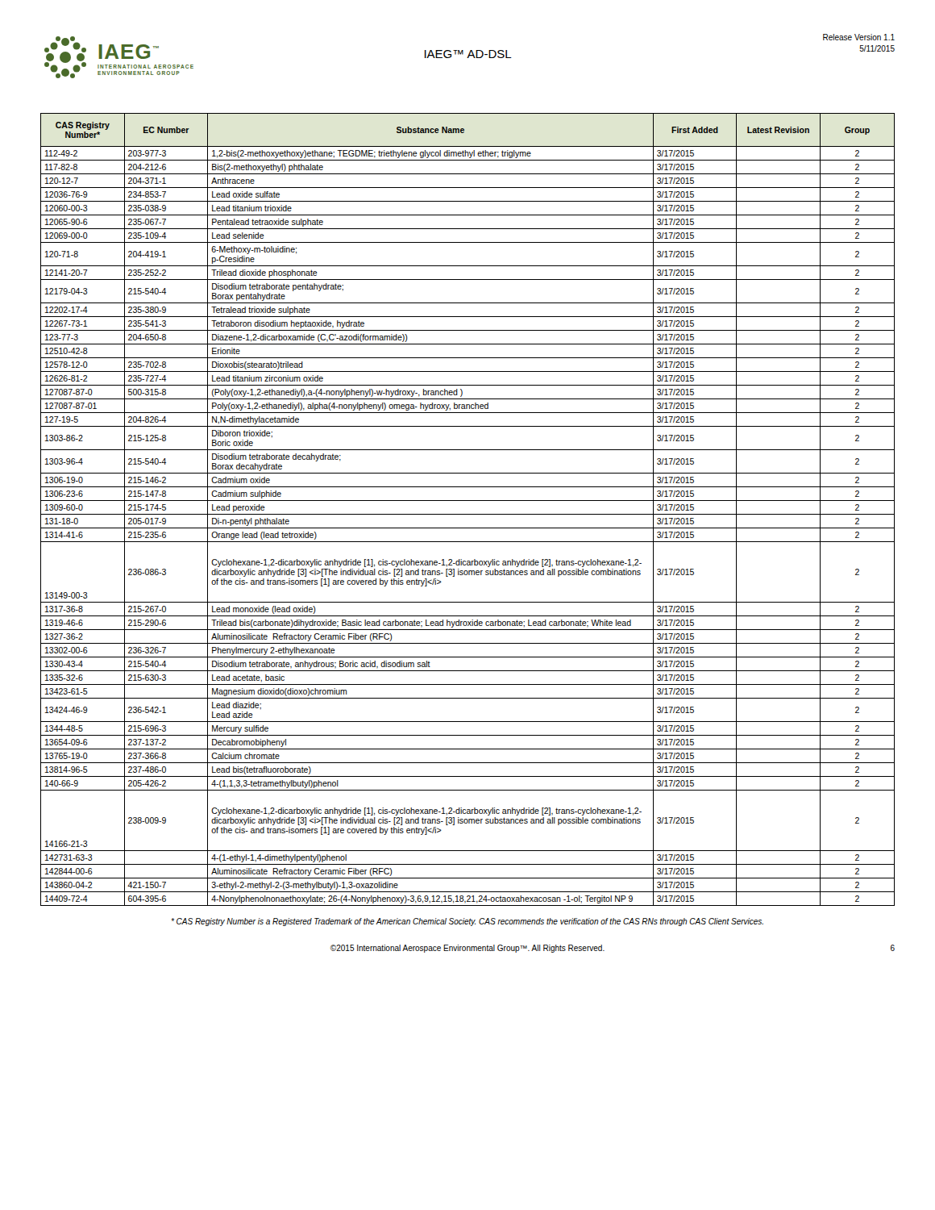IAEG™
INTERNATIONAL AEROSPACE
ENVIRONMENTAL GROUP
IAEG™ AD-DSL
Release Version 1.1
5/11/2015
| CAS Registry Number* | EC Number | Substance Name | First Added | Latest Revision | Group |
| --- | --- | --- | --- | --- | --- |
| 112-49-2 | 203-977-3 | 1,2-bis(2-methoxyethoxy)ethane; TEGDME; triethylene glycol dimethyl ether; triglyme | 3/17/2015 | | 2 |
| 117-82-8 | 204-212-6 | Bis(2-methoxyethyl) phthalate | 3/17/2015 | | 2 |
| 120-12-7 | 204-371-1 | Anthracene | 3/17/2015 | | 2 |
| 12036-76-9 | 234-853-7 | Lead oxide sulfate | 3/17/2015 | | 2 |
| 12060-00-3 | 235-038-9 | Lead titanium trioxide | 3/17/2015 | | 2 |
| 12065-90-6 | 235-067-7 | Pentalead tetraoxide sulphate | 3/17/2015 | | 2 |
| 12069-00-0 | 235-109-4 | Lead selenide | 3/17/2015 | | 2 |
| 120-71-8 | 204-419-1 | 6-Methoxy-m-toluidine; p-Cresidine | 3/17/2015 | | 2 |
| 12141-20-7 | 235-252-2 | Trilead dioxide phosphonate | 3/17/2015 | | 2 |
| 12179-04-3 | 215-540-4 | Disodium tetraborate pentahydrate; Borax pentahydrate | 3/17/2015 | | 2 |
| 12202-17-4 | 235-380-9 | Tetralead trioxide sulphate | 3/17/2015 | | 2 |
| 12267-73-1 | 235-541-3 | Tetraboron disodium heptaoxide, hydrate | 3/17/2015 | | 2 |
| 123-77-3 | 204-650-8 | Diazene-1,2-dicarboxamide (C,C'-azodi(formamide)) | 3/17/2015 | | 2 |
| 12510-42-8 | | Erionite | 3/17/2015 | | 2 |
| 12578-12-0 | 235-702-8 | Dioxobis(stearato)trilead | 3/17/2015 | | 2 |
| 12626-81-2 | 235-727-4 | Lead titanium zirconium oxide | 3/17/2015 | | 2 |
| 127087-87-0 | 500-315-8 | (Poly(oxy-1,2-ethanediyl),a-(4-nonylphenyl)-w-hydroxy-, branched ) | 3/17/2015 | | 2 |
| 127087-87-01 | | Poly(oxy-1,2-ethanediyl), alpha(4-nonylphenyl) omega- hydroxy, branched | 3/17/2015 | | 2 |
| 127-19-5 | 204-826-4 | N,N-dimethylacetamide | 3/17/2015 | | 2 |
| 1303-86-2 | 215-125-8 | Diboron trioxide; Boric oxide | 3/17/2015 | | 2 |
| 1303-96-4 | 215-540-4 | Disodium tetraborate decahydrate; Borax decahydrate | 3/17/2015 | | 2 |
| 1306-19-0 | 215-146-2 | Cadmium oxide | 3/17/2015 | | 2 |
| 1306-23-6 | 215-147-8 | Cadmium sulphide | 3/17/2015 | | 2 |
| 1309-60-0 | 215-174-5 | Lead peroxide | 3/17/2015 | | 2 |
| 131-18-0 | 205-017-9 | Di-n-pentyl phthalate | 3/17/2015 | | 2 |
| 1314-41-6 | 215-235-6 | Orange lead (lead tetroxide) | 3/17/2015 | | 2 |
| 13149-00-3 | 236-086-3 | Cyclohexane-1,2-dicarboxylic anhydride [1], cis-cyclohexane-1,2-dicarboxylic anhydride [2], trans-cyclohexane-1,2-dicarboxylic anhydride [3] <i>[The individual cis- [2] and trans- [3] isomer substances and all possible combinations of the cis- and trans-isomers [1] are covered by this entry]</i> | 3/17/2015 | | 2 |
| 1317-36-8 | 215-267-0 | Lead monoxide (lead oxide) | 3/17/2015 | | 2 |
| 1319-46-6 | 215-290-6 | Trilead bis(carbonate)dihydroxide; Basic lead carbonate; Lead hydroxide carbonate; Lead carbonate; White lead | 3/17/2015 | | 2 |
| 1327-36-2 | | Aluminosilicate Refractory Ceramic Fiber (RFC) | 3/17/2015 | | 2 |
| 13302-00-6 | 236-326-7 | Phenylmercury 2-ethylhexanoate | 3/17/2015 | | 2 |
| 1330-43-4 | 215-540-4 | Disodium tetraborate, anhydrous; Boric acid, disodium salt | 3/17/2015 | | 2 |
| 1335-32-6 | 215-630-3 | Lead acetate, basic | 3/17/2015 | | 2 |
| 13423-61-5 | | Magnesium dioxido(dioxo)chromium | 3/17/2015 | | 2 |
| 13424-46-9 | 236-542-1 | Lead diazide; Lead azide | 3/17/2015 | | 2 |
| 1344-48-5 | 215-696-3 | Mercury sulfide | 3/17/2015 | | 2 |
| 13654-09-6 | 237-137-2 | Decabromobiphenyl | 3/17/2015 | | 2 |
| 13765-19-0 | 237-366-8 | Calcium chromate | 3/17/2015 | | 2 |
| 13814-96-5 | 237-486-0 | Lead bis(tetrafluoroborate) | 3/17/2015 | | 2 |
| 140-66-9 | 205-426-2 | 4-(1,1,3,3-tetramethylbutyl)phenol | 3/17/2015 | | 2 |
| 14166-21-3 | 238-009-9 | Cyclohexane-1,2-dicarboxylic anhydride [1], cis-cyclohexane-1,2-dicarboxylic anhydride [2], trans-cyclohexane-1,2-dicarboxylic anhydride [3] <i>[The individual cis- [2] and trans- [3] isomer substances and all possible combinations of the cis- and trans-isomers [1] are covered by this entry]</i> | 3/17/2015 | | 2 |
| 142731-63-3 | | 4-(1-ethyl-1,4-dimethylpentyl)phenol | 3/17/2015 | | 2 |
| 142844-00-6 | | Aluminosilicate Refractory Ceramic Fiber (RFC) | 3/17/2015 | | 2 |
| 143860-04-2 | 421-150-7 | 3-ethyl-2-methyl-2-(3-methylbutyl)-1,3-oxazolidine | 3/17/2015 | | 2 |
| 14409-72-4 | 604-395-6 | 4-Nonylphenolnonaethoxylate; 26-(4-Nonylphenoxy)-3,6,9,12,15,18,21,24-octaoxahexacosan -1-ol; Tergitol NP 9 | 3/17/2015 | | 2 |
* CAS Registry Number is a Registered Trademark of the American Chemical Society. CAS recommends the verification of the CAS RNs through CAS Client Services.
©2015 International Aerospace Environmental Group™. All Rights Reserved. 6